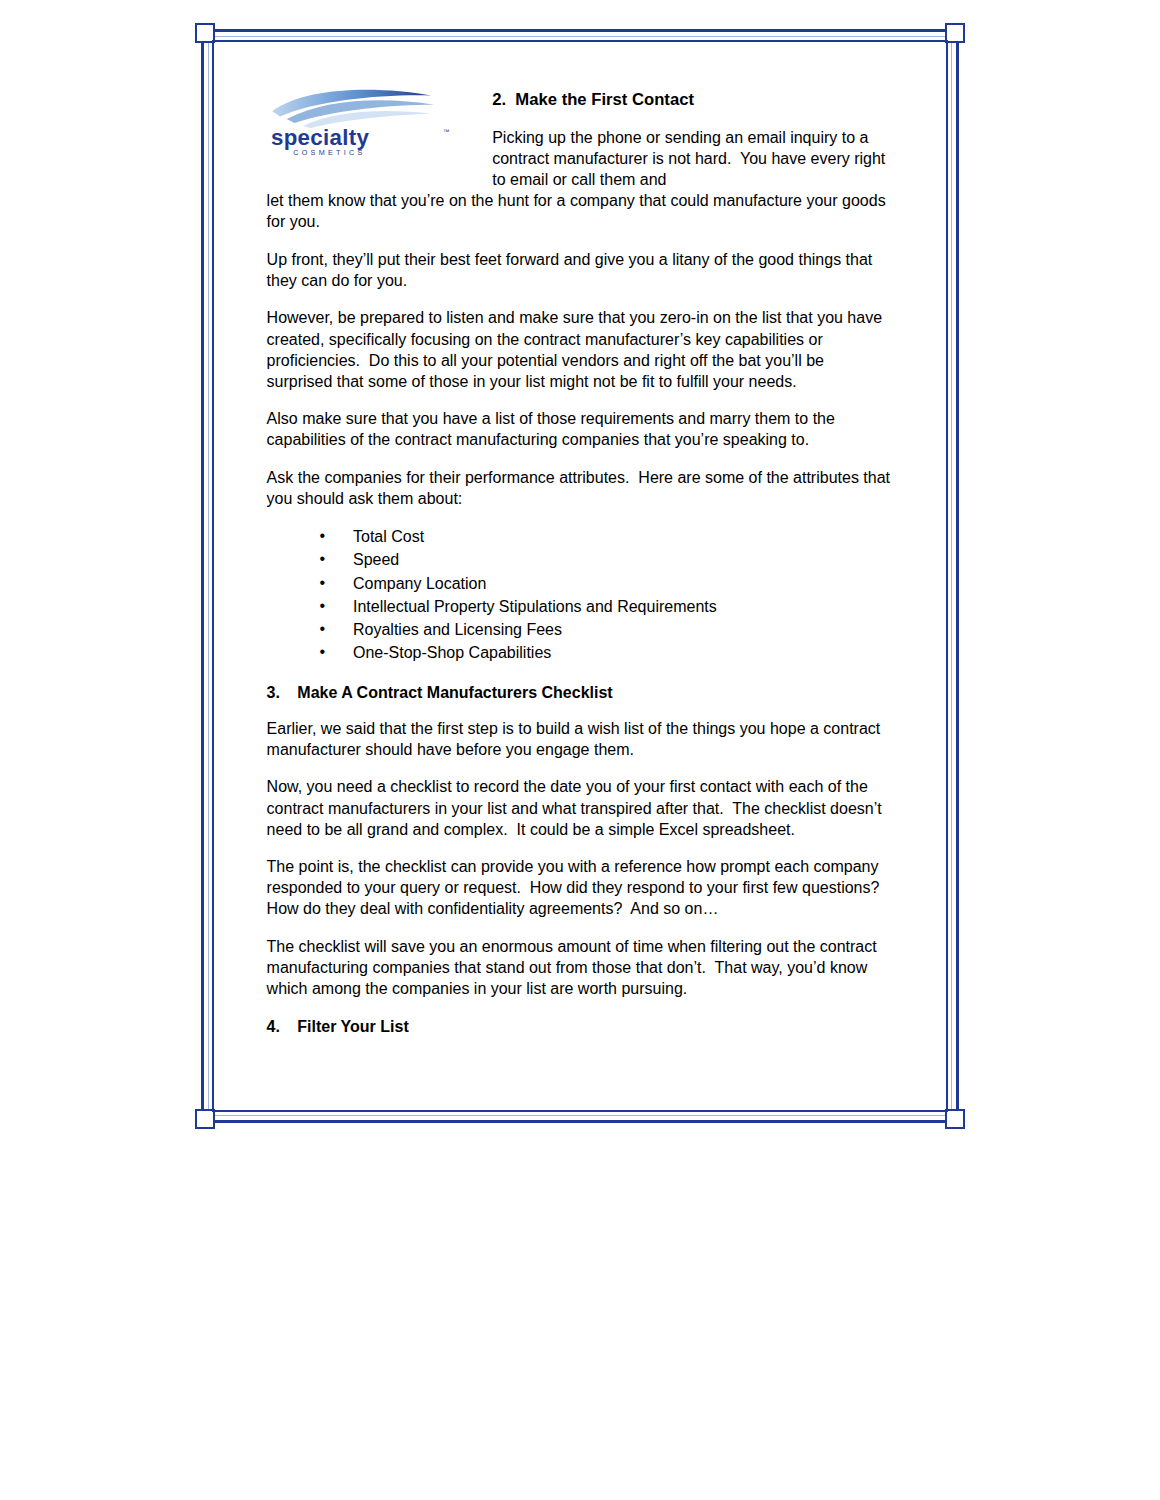specialty COSMETICS ™
2. Make the First Contact
Picking up the phone or sending an email inquiry to a contract manufacturer is not hard. You have every right to email or call them and
let them know that you’re on the hunt for a company that could manufacture your goods for you.
Up front, they’ll put their best feet forward and give you a litany of the good things that they can do for you.
However, be prepared to listen and make sure that you zero-in on the list that you have created, specifically focusing on the contract manufacturer’s key capabilities or proficiencies. Do this to all your potential vendors and right off the bat you’ll be surprised that some of those in your list might not be fit to fulfill your needs.
Also make sure that you have a list of those requirements and marry them to the capabilities of the contract manufacturing companies that you’re speaking to.
Ask the companies for their performance attributes. Here are some of the attributes that you should ask them about:
Total Cost
Speed
Company Location
Intellectual Property Stipulations and Requirements
Royalties and Licensing Fees
One-Stop-Shop Capabilities
3. Make A Contract Manufacturers Checklist
Earlier, we said that the first step is to build a wish list of the things you hope a contract manufacturer should have before you engage them.
Now, you need a checklist to record the date you of your first contact with each of the contract manufacturers in your list and what transpired after that. The checklist doesn’t need to be all grand and complex. It could be a simple Excel spreadsheet.
The point is, the checklist can provide you with a reference how prompt each company responded to your query or request. How did they respond to your first few questions? How do they deal with confidentiality agreements? And so on…
The checklist will save you an enormous amount of time when filtering out the contract manufacturing companies that stand out from those that don’t. That way, you’d know which among the companies in your list are worth pursuing.
4. Filter Your List